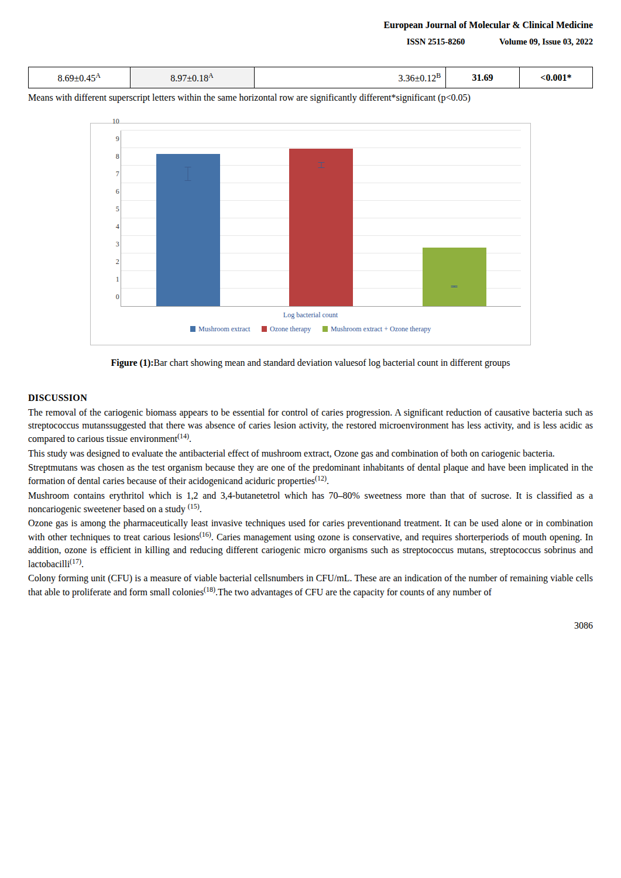European Journal of Molecular & Clinical Medicine
ISSN 2515-8260 Volume 09, Issue 03, 2022
| 8.69±0.45 A | 8.97±0.18 A | 3.36±0.12 B | 31.69 | <0.001* |
Means with different superscript letters within the same horizontal row are significantly different*significant (p<0.05)
10
9
8
7
6
5
4
3
2
1
0
Log bacterial count
Mushroom extract Ozone therapy Mushroom extract + Ozone therapy
Figure (1): Bar chart showing mean and standard deviation valuesof log bacterial count in different groups
DISCUSSION
The removal of the cariogenic biomass appears to be essential for control of caries progression. A significant reduction of causative bacteria such as streptococcus mutanssuggested that there was absence of caries lesion activity, the restored microenvironment has less activity, and is less acidic as compared to carious tissue environment(14).
This study was designed to evaluate the antibacterial effect of mushroom extract, Ozone gas and combination of both on cariogenic bacteria.
Streptmutans was chosen as the test organism because they are one of the predominant inhabitants of dental plaque and have been implicated in the formation of dental caries because of their acidogenicand aciduric properties(12).
Mushroom contains erythritol which is 1,2 and 3,4-butanetetrol which has 70–80% sweetness more than that of sucrose. It is classified as a noncariogenic sweetener based on a study (15).
Ozone gas is among the pharmaceutically least invasive techniques used for caries preventionand treatment. It can be used alone or in combination with other techniques to treat carious lesions(16). Caries management using ozone is conservative, and requires shorterperiods of mouth opening. In addition, ozone is efficient in killing and reducing different cariogenic micro organisms such as streptococcus mutans, streptococcus sobrinus and lactobacilli(17).
Colony forming unit (CFU) is a measure of viable bacterial cellsnumbers in CFU/mL. These are an indication of the number of remaining viable cells that able to proliferate and form small colonies(18).The two advantages of CFU are the capacity for counts of any number of
3086